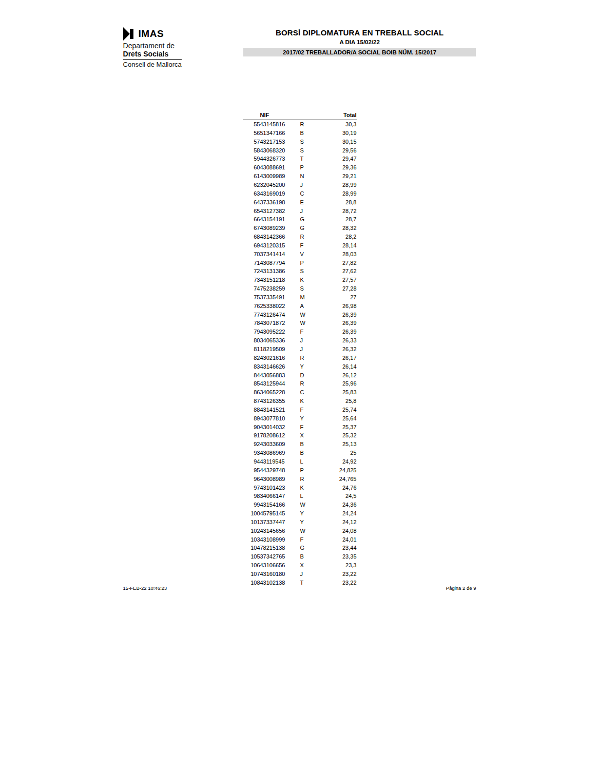IMAS
Departament de
Drets Socials
Consell de Mallorca
BORSÍ DIPLOMATURA EN TREBALL SOCIAL
A DIA 15/02/22
2017/02 TREBALLADOR/A SOCIAL BOIB NÚM. 15/2017
| | NIF | | Total |
| --- | --- | --- | --- |
| 55 | 43145816 | R | 30,3 |
| 56 | 51347166 | B | 30,19 |
| 57 | 43217153 | S | 30,15 |
| 58 | 43068320 | S | 29,56 |
| 59 | 44326773 | T | 29,47 |
| 60 | 43088691 | P | 29,36 |
| 61 | 43009989 | N | 29,21 |
| 62 | 32045200 | J | 28,99 |
| 63 | 43169019 | C | 28,99 |
| 64 | 37336198 | E | 28,8 |
| 65 | 43127382 | J | 28,72 |
| 66 | 43154191 | G | 28,7 |
| 67 | 43089239 | G | 28,32 |
| 68 | 43142366 | R | 28,2 |
| 69 | 43120315 | F | 28,14 |
| 70 | 37341414 | V | 28,03 |
| 71 | 43087794 | P | 27,82 |
| 72 | 43131386 | S | 27,62 |
| 73 | 43151218 | K | 27,57 |
| 74 | 75238259 | S | 27,28 |
| 75 | 37335491 | M | 27 |
| 76 | 25338022 | A | 26,98 |
| 77 | 43126474 | W | 26,39 |
| 78 | 43071872 | W | 26,39 |
| 79 | 43095222 | F | 26,39 |
| 80 | 34065336 | J | 26,33 |
| 81 | 18219509 | J | 26,32 |
| 82 | 43021616 | R | 26,17 |
| 83 | 43146626 | Y | 26,14 |
| 84 | 43056883 | D | 26,12 |
| 85 | 43125944 | R | 25,96 |
| 86 | 34065228 | C | 25,83 |
| 87 | 43126355 | K | 25,8 |
| 88 | 43141521 | F | 25,74 |
| 89 | 43077810 | Y | 25,64 |
| 90 | 43014032 | F | 25,37 |
| 91 | 78208612 | X | 25,32 |
| 92 | 43033609 | B | 25,13 |
| 93 | 43086969 | B | 25 |
| 94 | 43119545 | L | 24,92 |
| 95 | 44329748 | P | 24,825 |
| 96 | 43008989 | R | 24,765 |
| 97 | 43101423 | K | 24,76 |
| 98 | 34066147 | L | 24,5 |
| 99 | 43154166 | W | 24,36 |
| 100 | 45795145 | Y | 24,24 |
| 101 | 37337447 | Y | 24,12 |
| 102 | 43145656 | W | 24,08 |
| 103 | 43108999 | F | 24,01 |
| 104 | 78215138 | G | 23,44 |
| 105 | 37342765 | B | 23,35 |
| 106 | 43106656 | X | 23,3 |
| 107 | 43160180 | J | 23,22 |
| 108 | 43102138 | T | 23,22 |
15-FEB-22 10:46:23
Pàgina 2 de 9